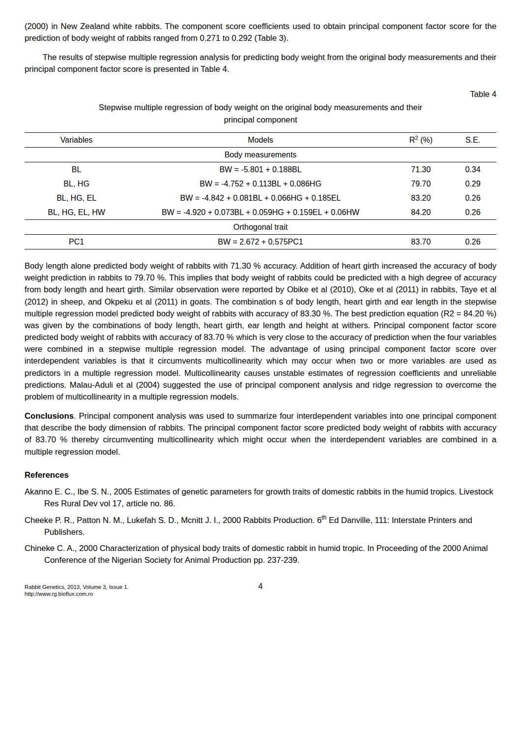(2000) in New Zealand white rabbits. The component score coefficients used to obtain principal component factor score for the prediction of body weight of rabbits ranged from 0.271 to 0.292 (Table 3).
The results of stepwise multiple regression analysis for predicting body weight from the original body measurements and their principal component factor score is presented in Table 4.
Table 4
Stepwise multiple regression of body weight on the original body measurements and their
principal component
| Variables | Models | R 2 (%) | S.E. |
| --- | --- | --- | --- |
| | Body measurements | | |
| BL | BW = -5.801 + 0.188BL | 71.30 | 0.34 |
| BL, HG | BW = -4.752 + 0.113BL + 0.086HG | 79.70 | 0.29 |
| BL, HG, EL | BW = -4.842 + 0.081BL + 0.066HG + 0.185EL | 83.20 | 0.26 |
| BL, HG, EL, HW | BW = -4.920 + 0.073BL + 0.059HG + 0.159EL + 0.06HW | 84.20 | 0.26 |
| | Orthogonal trait | | |
| PC1 | BW = 2.672 + 0.575PC1 | 83.70 | 0.26 |
Body length alone predicted body weight of rabbits with 71.30 % accuracy. Addition of heart girth increased the accuracy of body weight prediction in rabbits to 79.70 %. This implies that body weight of rabbits could be predicted with a high degree of accuracy from body length and heart girth. Similar observation were reported by Obike et al (2010), Oke et al (2011) in rabbits, Taye et al (2012) in sheep, and Okpeku et al (2011) in goats. The combination s of body length, heart girth and ear length in the stepwise multiple regression model predicted body weight of rabbits with accuracy of 83.30 %. The best prediction equation (R2 = 84.20 %) was given by the combinations of body length, heart girth, ear length and height at withers. Principal component factor score predicted body weight of rabbits with accuracy of 83.70 % which is very close to the accuracy of prediction when the four variables were combined in a stepwise multiple regression model. The advantage of using principal component factor score over interdependent variables is that it circumvents multicollinearity which may occur when two or more variables are used as predictors in a multiple regression model. Multicollinearity causes unstable estimates of regression coefficients and unreliable predictions. Malau-Aduli et al (2004) suggested the use of principal component analysis and ridge regression to overcome the problem of multicollinearity in a multiple regression models.
Conclusions. Principal component analysis was used to summarize four interdependent variables into one principal component that describe the body dimension of rabbits. The principal component factor score predicted body weight of rabbits with accuracy of 83.70 % thereby circumventing multicollinearity which might occur when the interdependent variables are combined in a multiple regression model.
References
Akanno E. C., Ibe S. N., 2005 Estimates of genetic parameters for growth traits of domestic rabbits in the humid tropics. Livestock Res Rural Dev vol 17, article no. 86.
Cheeke P. R., Patton N. M., Lukefah S. D., Mcnitt J. I., 2000 Rabbits Production. 6th Ed Danville, 111: Interstate Printers and Publishers.
Chineke C. A., 2000 Characterization of physical body traits of domestic rabbit in humid tropic. In Proceeding of the 2000 Animal Conference of the Nigerian Society for Animal Production pp. 237-239.
4 Rabbit Genetics, 2013, Volume 3, Issue 1.
http://www.rg.bioflux.com.ro